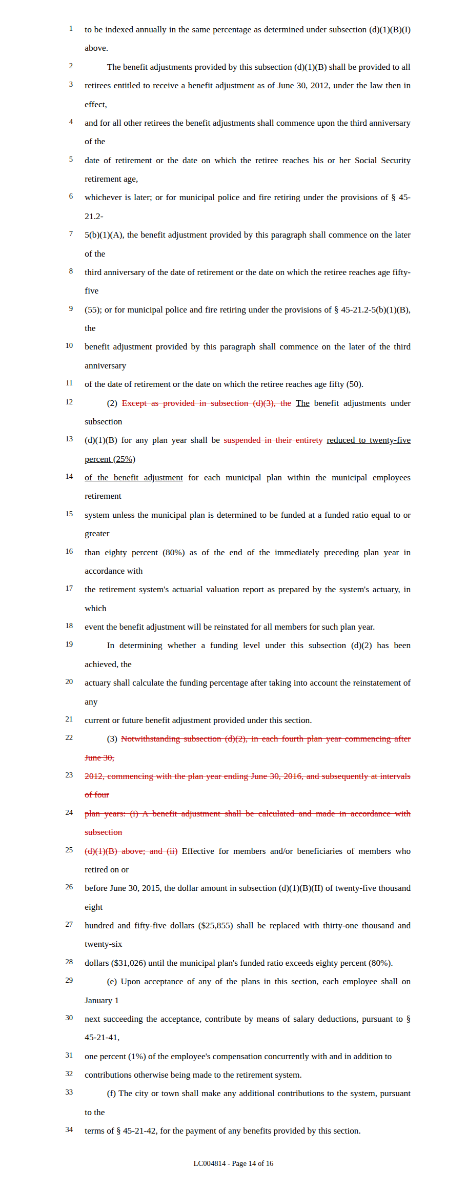to be indexed annually in the same percentage as determined under subsection (d)(1)(B)(I) above.
The benefit adjustments provided by this subsection (d)(1)(B) shall be provided to all
retirees entitled to receive a benefit adjustment as of June 30, 2012, under the law then in effect,
and for all other retirees the benefit adjustments shall commence upon the third anniversary of the
date of retirement or the date on which the retiree reaches his or her Social Security retirement age,
whichever is later; or for municipal police and fire retiring under the provisions of § 45-21.2-
5(b)(1)(A), the benefit adjustment provided by this paragraph shall commence on the later of the
third anniversary of the date of retirement or the date on which the retiree reaches age fifty-five
(55); or for municipal police and fire retiring under the provisions of § 45-21.2-5(b)(1)(B), the
benefit adjustment provided by this paragraph shall commence on the later of the third anniversary
of the date of retirement or the date on which the retiree reaches age fifty (50).
(2) Except as provided in subsection (d)(3), the The benefit adjustments under subsection
(d)(1)(B) for any plan year shall be suspended in their entirety reduced to twenty-five percent (25%)
of the benefit adjustment for each municipal plan within the municipal employees retirement
system unless the municipal plan is determined to be funded at a funded ratio equal to or greater
than eighty percent (80%) as of the end of the immediately preceding plan year in accordance with
the retirement system's actuarial valuation report as prepared by the system's actuary, in which
event the benefit adjustment will be reinstated for all members for such plan year.
In determining whether a funding level under this subsection (d)(2) has been achieved, the
actuary shall calculate the funding percentage after taking into account the reinstatement of any
current or future benefit adjustment provided under this section.
(3) Notwithstanding subsection (d)(2), in each fourth plan year commencing after June 30,
2012, commencing with the plan year ending June 30, 2016, and subsequently at intervals of four
plan years: (i) A benefit adjustment shall be calculated and made in accordance with subsection
(d)(1)(B) above; and (ii) Effective for members and/or beneficiaries of members who retired on or
before June 30, 2015, the dollar amount in subsection (d)(1)(B)(II) of twenty-five thousand eight
hundred and fifty-five dollars ($25,855) shall be replaced with thirty-one thousand and twenty-six
dollars ($31,026) until the municipal plan's funded ratio exceeds eighty percent (80%).
(e) Upon acceptance of any of the plans in this section, each employee shall on January 1
next succeeding the acceptance, contribute by means of salary deductions, pursuant to § 45-21-41,
one percent (1%) of the employee's compensation concurrently with and in addition to
contributions otherwise being made to the retirement system.
(f) The city or town shall make any additional contributions to the system, pursuant to the
terms of § 45-21-42, for the payment of any benefits provided by this section.
LC004814 - Page 14 of 16